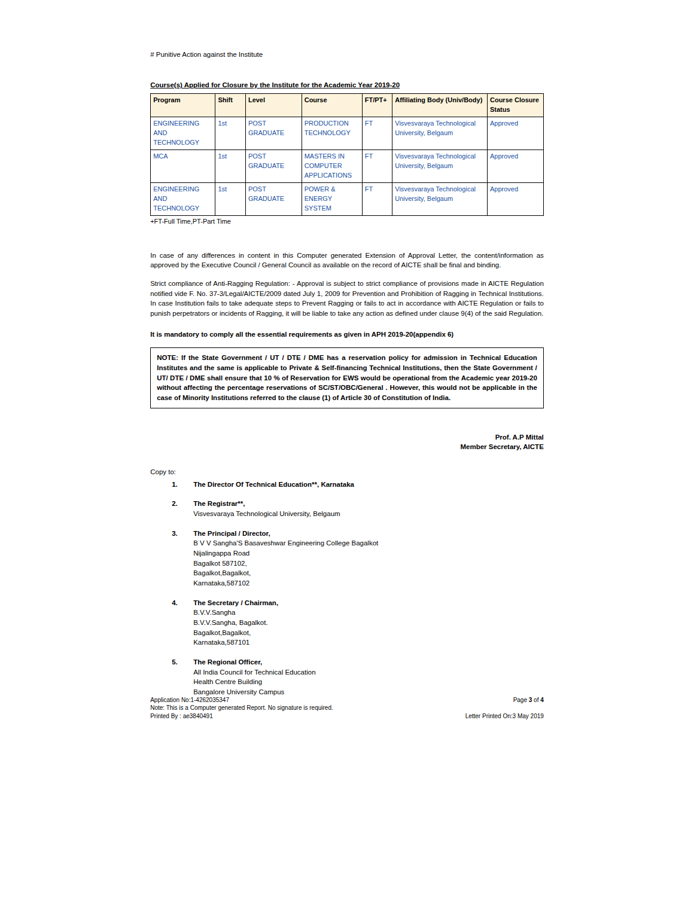# Punitive Action against the Institute
Course(s) Applied for Closure by the Institute for the Academic Year 2019-20
| Program | Shift | Level | Course | FT/PT+ | Affiliating Body (Univ/Body) | Course Closure Status |
| --- | --- | --- | --- | --- | --- | --- |
| ENGINEERING AND TECHNOLOGY | 1st | POST GRADUATE | PRODUCTION TECHNOLOGY | FT | Visvesvaraya Technological University, Belgaum | Approved |
| MCA | 1st | POST GRADUATE | MASTERS IN COMPUTER APPLICATIONS | FT | Visvesvaraya Technological University, Belgaum | Approved |
| ENGINEERING AND TECHNOLOGY | 1st | POST GRADUATE | POWER & ENERGY SYSTEM | FT | Visvesvaraya Technological University, Belgaum | Approved |
+FT-Full Time,PT-Part Time
In case of any differences in content in this Computer generated Extension of Approval Letter, the content/information as approved by the Executive Council / General Council as available on the record of AICTE shall be final and binding.
Strict compliance of Anti-Ragging Regulation: - Approval is subject to strict compliance of provisions made in AICTE Regulation notified vide F. No. 37-3/Legal/AICTE/2009 dated July 1, 2009 for Prevention and Prohibition of Ragging in Technical Institutions. In case Institution fails to take adequate steps to Prevent Ragging or fails to act in accordance with AICTE Regulation or fails to punish perpetrators or incidents of Ragging, it will be liable to take any action as defined under clause 9(4) of the said Regulation.
It is mandatory to comply all the essential requirements as given in APH 2019-20(appendix 6)
NOTE: If the State Government / UT / DTE / DME has a reservation policy for admission in Technical Education Institutes and the same is applicable to Private & Self-financing Technical Institutions, then the State Government / UT/ DTE / DME shall ensure that 10 % of Reservation for EWS would be operational from the Academic year 2019-20 without affecting the percentage reservations of SC/ST/OBC/General . However, this would not be applicable in the case of Minority Institutions referred to the clause (1) of Article 30 of Constitution of India.
Prof. A.P Mittal
Member Secretary, AICTE
Copy to:
The Director Of Technical Education**, Karnataka
The Registrar**,
Visvesvaraya Technological University, Belgaum
The Principal / Director,
B V V Sangha'S Basaveshwar Engineering College Bagalkot
Nijalingappa Road
Bagalkot 587102,
Bagalkot,Bagalkot,
Karnataka,587102
The Secretary / Chairman,
B.V.V.Sangha
B.V.V.Sangha, Bagalkot.
Bagalkot,Bagalkot,
Karnataka,587101
The Regional Officer,
All India Council for Technical Education
Health Centre Building
Bangalore University Campus
Application No:1-4262035347
Note: This is a Computer generated Report. No signature is required.
Printed By : ae3840491
Page 3 of 4
Letter Printed On:3 May 2019